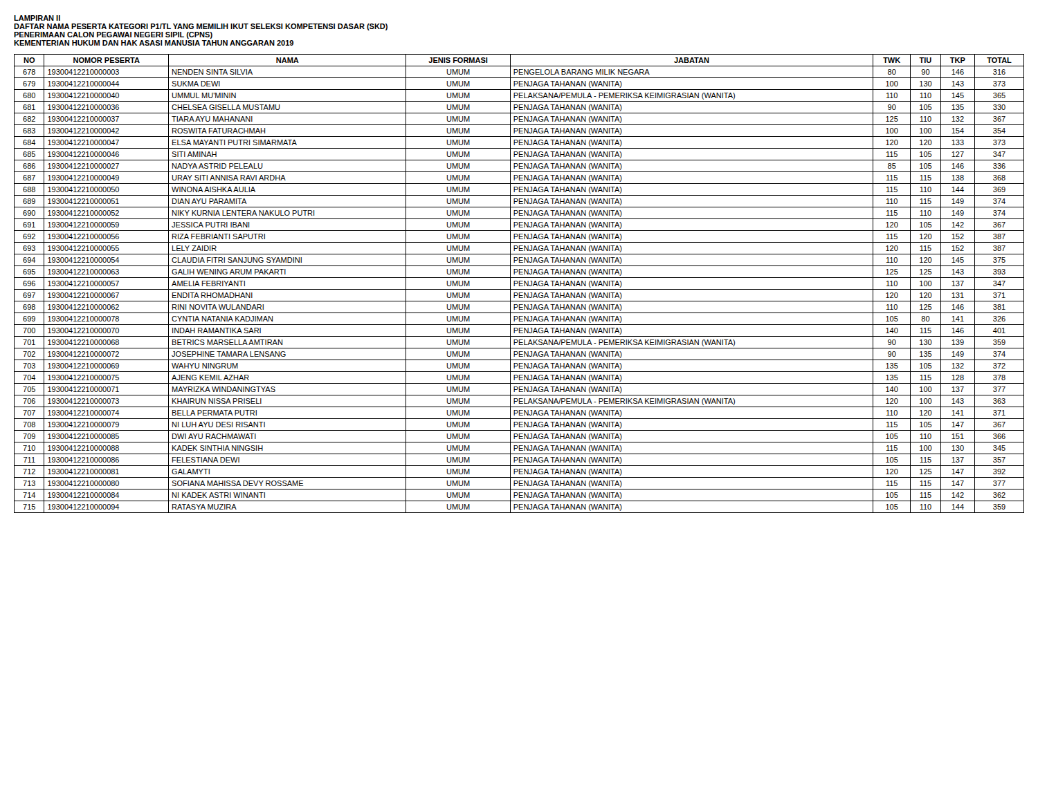LAMPIRAN II
DAFTAR NAMA PESERTA KATEGORI P1/TL YANG MEMILIH IKUT SELEKSI KOMPETENSI DASAR (SKD)
PENERIMAAN CALON PEGAWAI NEGERI SIPIL (CPNS)
KEMENTERIAN HUKUM DAN HAK ASASI MANUSIA TAHUN ANGGARAN 2019
| NO | NOMOR PESERTA | NAMA | JENIS FORMASI | JABATAN | TWK | TIU | TKP | TOTAL |
| --- | --- | --- | --- | --- | --- | --- | --- | --- |
| 678 | 19300412210000003 | NENDEN SINTA SILVIA | UMUM | PENGELOLA BARANG MILIK NEGARA | 80 | 90 | 146 | 316 |
| 679 | 19300412210000044 | SUKMA DEWI | UMUM | PENJAGA TAHANAN (WANITA) | 100 | 130 | 143 | 373 |
| 680 | 19300412210000040 | UMMUL MU'MININ | UMUM | PELAKSANA/PEMULA - PEMERIKSA KEIMIGRASIAN (WANITA) | 110 | 110 | 145 | 365 |
| 681 | 19300412210000036 | CHELSEA GISELLA MUSTAMU | UMUM | PENJAGA TAHANAN (WANITA) | 90 | 105 | 135 | 330 |
| 682 | 19300412210000037 | TIARA AYU MAHANANI | UMUM | PENJAGA TAHANAN (WANITA) | 125 | 110 | 132 | 367 |
| 683 | 19300412210000042 | ROSWITA FATURACHMAH | UMUM | PENJAGA TAHANAN (WANITA) | 100 | 100 | 154 | 354 |
| 684 | 19300412210000047 | ELSA MAYANTI PUTRI SIMARMATA | UMUM | PENJAGA TAHANAN (WANITA) | 120 | 120 | 133 | 373 |
| 685 | 19300412210000046 | SITI AMINAH | UMUM | PENJAGA TAHANAN (WANITA) | 115 | 105 | 127 | 347 |
| 686 | 19300412210000027 | NADYA ASTRID PELEALU | UMUM | PENJAGA TAHANAN (WANITA) | 85 | 105 | 146 | 336 |
| 687 | 19300412210000049 | URAY SITI ANNISA RAVI ARDHA | UMUM | PENJAGA TAHANAN (WANITA) | 115 | 115 | 138 | 368 |
| 688 | 19300412210000050 | WINONA AISHKA AULIA | UMUM | PENJAGA TAHANAN (WANITA) | 115 | 110 | 144 | 369 |
| 689 | 19300412210000051 | DIAN AYU PARAMITA | UMUM | PENJAGA TAHANAN (WANITA) | 110 | 115 | 149 | 374 |
| 690 | 19300412210000052 | NIKY KURNIA LENTERA NAKULO PUTRI | UMUM | PENJAGA TAHANAN (WANITA) | 115 | 110 | 149 | 374 |
| 691 | 19300412210000059 | JESSICA PUTRI IBANI | UMUM | PENJAGA TAHANAN (WANITA) | 120 | 105 | 142 | 367 |
| 692 | 19300412210000056 | RIZA FEBRIANTI SAPUTRI | UMUM | PENJAGA TAHANAN (WANITA) | 115 | 120 | 152 | 387 |
| 693 | 19300412210000055 | LELY ZAIDIR | UMUM | PENJAGA TAHANAN (WANITA) | 120 | 115 | 152 | 387 |
| 694 | 19300412210000054 | CLAUDIA FITRI SANJUNG SYAMDINI | UMUM | PENJAGA TAHANAN (WANITA) | 110 | 120 | 145 | 375 |
| 695 | 19300412210000063 | GALIH WENING ARUM PAKARTI | UMUM | PENJAGA TAHANAN (WANITA) | 125 | 125 | 143 | 393 |
| 696 | 19300412210000057 | AMELIA FEBRIYANTI | UMUM | PENJAGA TAHANAN (WANITA) | 110 | 100 | 137 | 347 |
| 697 | 19300412210000067 | ENDITA RHOMADHANI | UMUM | PENJAGA TAHANAN (WANITA) | 120 | 120 | 131 | 371 |
| 698 | 19300412210000062 | RINI NOVITA WULANDARI | UMUM | PENJAGA TAHANAN (WANITA) | 110 | 125 | 146 | 381 |
| 699 | 19300412210000078 | CYNTIA NATANIA KADJIMAN | UMUM | PENJAGA TAHANAN (WANITA) | 105 | 80 | 141 | 326 |
| 700 | 19300412210000070 | INDAH RAMANTIKA SARI | UMUM | PENJAGA TAHANAN (WANITA) | 140 | 115 | 146 | 401 |
| 701 | 19300412210000068 | BETRICS MARSELLA AMTIRAN | UMUM | PELAKSANA/PEMULA - PEMERIKSA KEIMIGRASIAN (WANITA) | 90 | 130 | 139 | 359 |
| 702 | 19300412210000072 | JOSEPHINE TAMARA LENSANG | UMUM | PENJAGA TAHANAN (WANITA) | 90 | 135 | 149 | 374 |
| 703 | 19300412210000069 | WAHYU NINGRUM | UMUM | PENJAGA TAHANAN (WANITA) | 135 | 105 | 132 | 372 |
| 704 | 19300412210000075 | AJENG KEMIL AZHAR | UMUM | PENJAGA TAHANAN (WANITA) | 135 | 115 | 128 | 378 |
| 705 | 19300412210000071 | MAYRIZKA WINDANINGTYAS | UMUM | PENJAGA TAHANAN (WANITA) | 140 | 100 | 137 | 377 |
| 706 | 19300412210000073 | KHAIRUN NISSA PRISELI | UMUM | PELAKSANA/PEMULA - PEMERIKSA KEIMIGRASIAN (WANITA) | 120 | 100 | 143 | 363 |
| 707 | 19300412210000074 | BELLA PERMATA PUTRI | UMUM | PENJAGA TAHANAN (WANITA) | 110 | 120 | 141 | 371 |
| 708 | 19300412210000079 | NI LUH AYU DESI RISANTI | UMUM | PENJAGA TAHANAN (WANITA) | 115 | 105 | 147 | 367 |
| 709 | 19300412210000085 | DWI AYU RACHMAWATI | UMUM | PENJAGA TAHANAN (WANITA) | 105 | 110 | 151 | 366 |
| 710 | 19300412210000088 | KADEK SINTHIA NINGSIH | UMUM | PENJAGA TAHANAN (WANITA) | 115 | 100 | 130 | 345 |
| 711 | 19300412210000086 | FELESTIANA DEWI | UMUM | PENJAGA TAHANAN (WANITA) | 105 | 115 | 137 | 357 |
| 712 | 19300412210000081 | GALAMYTI | UMUM | PENJAGA TAHANAN (WANITA) | 120 | 125 | 147 | 392 |
| 713 | 19300412210000080 | SOFIANA MAHISSA DEVY ROSSAME | UMUM | PENJAGA TAHANAN (WANITA) | 115 | 115 | 147 | 377 |
| 714 | 19300412210000084 | NI KADEK ASTRI WINANTI | UMUM | PENJAGA TAHANAN (WANITA) | 105 | 115 | 142 | 362 |
| 715 | 19300412210000094 | RATASYA MUZIRA | UMUM | PENJAGA TAHANAN (WANITA) | 105 | 110 | 144 | 359 |